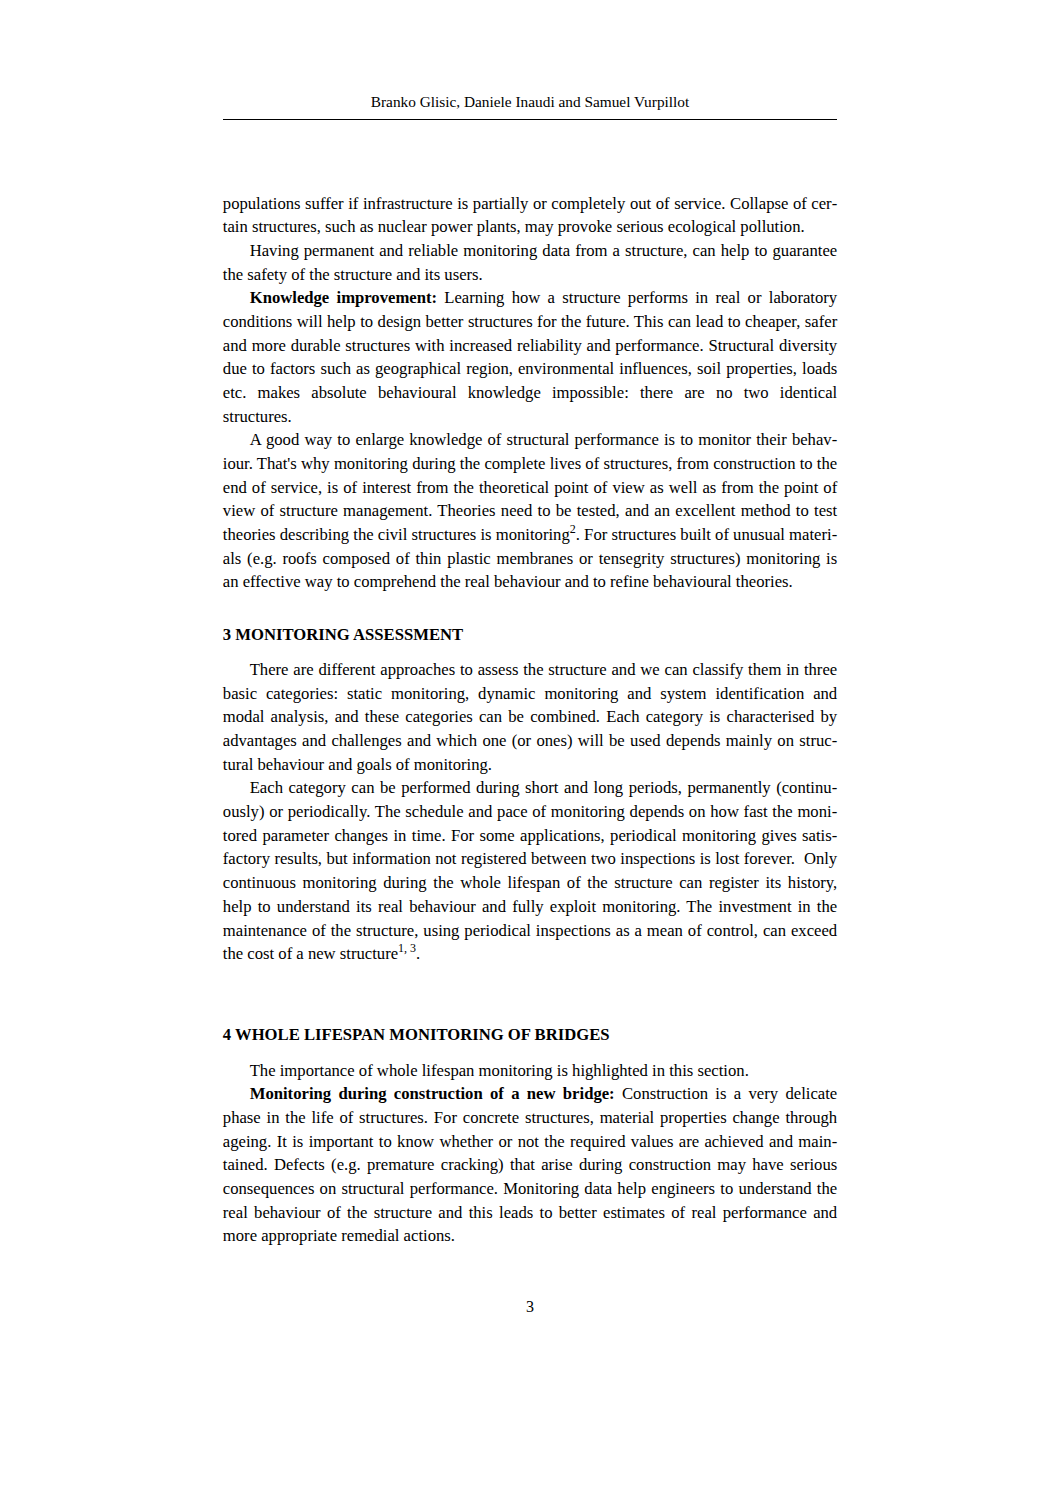Branko Glisic, Daniele Inaudi and Samuel Vurpillot
populations suffer if infrastructure is partially or completely out of service. Collapse of certain structures, such as nuclear power plants, may provoke serious ecological pollution.
Having permanent and reliable monitoring data from a structure, can help to guarantee the safety of the structure and its users.
Knowledge improvement: Learning how a structure performs in real or laboratory conditions will help to design better structures for the future. This can lead to cheaper, safer and more durable structures with increased reliability and performance. Structural diversity due to factors such as geographical region, environmental influences, soil properties, loads etc. makes absolute behavioural knowledge impossible: there are no two identical structures.
A good way to enlarge knowledge of structural performance is to monitor their behaviour. That's why monitoring during the complete lives of structures, from construction to the end of service, is of interest from the theoretical point of view as well as from the point of view of structure management. Theories need to be tested, and an excellent method to test theories describing the civil structures is monitoring2. For structures built of unusual materials (e.g. roofs composed of thin plastic membranes or tensegrity structures) monitoring is an effective way to comprehend the real behaviour and to refine behavioural theories.
3 MONITORING ASSESSMENT
There are different approaches to assess the structure and we can classify them in three basic categories: static monitoring, dynamic monitoring and system identification and modal analysis, and these categories can be combined. Each category is characterised by advantages and challenges and which one (or ones) will be used depends mainly on structural behaviour and goals of monitoring.
Each category can be performed during short and long periods, permanently (continuously) or periodically. The schedule and pace of monitoring depends on how fast the monitored parameter changes in time. For some applications, periodical monitoring gives satisfactory results, but information not registered between two inspections is lost forever. Only continuous monitoring during the whole lifespan of the structure can register its history, help to understand its real behaviour and fully exploit monitoring. The investment in the maintenance of the structure, using periodical inspections as a mean of control, can exceed the cost of a new structure1, 3.
4 WHOLE LIFESPAN MONITORING OF BRIDGES
The importance of whole lifespan monitoring is highlighted in this section.
Monitoring during construction of a new bridge: Construction is a very delicate phase in the life of structures. For concrete structures, material properties change through ageing. It is important to know whether or not the required values are achieved and maintained. Defects (e.g. premature cracking) that arise during construction may have serious consequences on structural performance. Monitoring data help engineers to understand the real behaviour of the structure and this leads to better estimates of real performance and more appropriate remedial actions.
3